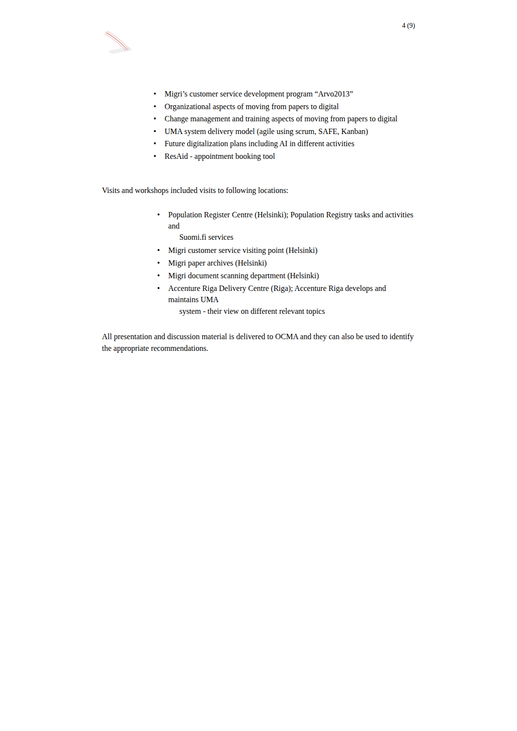4 (9)
Migri’s customer service development program “Arvo2013”
Organizational aspects of moving from papers to digital
Change management and training aspects of moving from papers to digital
UMA system delivery model (agile using scrum, SAFE, Kanban)
Future digitalization plans including AI in different activities
ResAid - appointment booking tool
Visits and workshops included visits to following locations:
Population Register Centre (Helsinki); Population Registry tasks and activities and
Suomi.fi services
Migri customer service visiting point (Helsinki)
Migri paper archives (Helsinki)
Migri document scanning department (Helsinki)
Accenture Riga Delivery Centre (Riga); Accenture Riga develops and maintains UMA
system - their view on different relevant topics
All presentation and discussion material is delivered to OCMA and they can also be used to identify the appropriate recommendations.